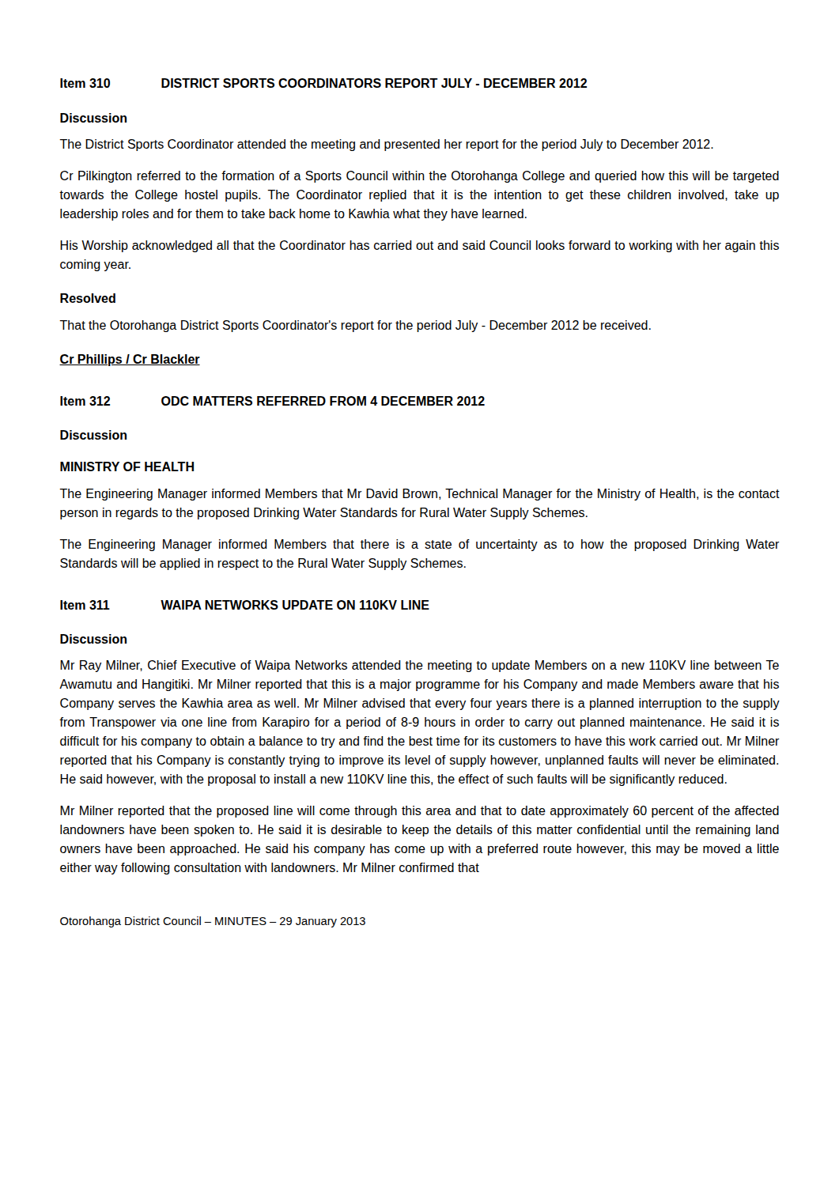Item 310 DISTRICT SPORTS COORDINATORS REPORT JULY - DECEMBER 2012
Discussion
The District Sports Coordinator attended the meeting and presented her report for the period July to December 2012.
Cr Pilkington referred to the formation of a Sports Council within the Otorohanga College and queried how this will be targeted towards the College hostel pupils. The Coordinator replied that it is the intention to get these children involved, take up leadership roles and for them to take back home to Kawhia what they have learned.
His Worship acknowledged all that the Coordinator has carried out and said Council looks forward to working with her again this coming year.
Resolved
That the Otorohanga District Sports Coordinator's report for the period July - December 2012 be received.
Cr Phillips / Cr Blackler
Item 312 ODC MATTERS REFERRED FROM 4 DECEMBER 2012
Discussion
MINISTRY OF HEALTH
The Engineering Manager informed Members that Mr David Brown, Technical Manager for the Ministry of Health, is the contact person in regards to the proposed Drinking Water Standards for Rural Water Supply Schemes.
The Engineering Manager informed Members that there is a state of uncertainty as to how the proposed Drinking Water Standards will be applied in respect to the Rural Water Supply Schemes.
Item 311 WAIPA NETWORKS UPDATE ON 110KV LINE
Discussion
Mr Ray Milner, Chief Executive of Waipa Networks attended the meeting to update Members on a new 110KV line between Te Awamutu and Hangitiki. Mr Milner reported that this is a major programme for his Company and made Members aware that his Company serves the Kawhia area as well. Mr Milner advised that every four years there is a planned interruption to the supply from Transpower via one line from Karapiro for a period of 8-9 hours in order to carry out planned maintenance. He said it is difficult for his company to obtain a balance to try and find the best time for its customers to have this work carried out. Mr Milner reported that his Company is constantly trying to improve its level of supply however, unplanned faults will never be eliminated. He said however, with the proposal to install a new 110KV line this, the effect of such faults will be significantly reduced.
Mr Milner reported that the proposed line will come through this area and that to date approximately 60 percent of the affected landowners have been spoken to. He said it is desirable to keep the details of this matter confidential until the remaining land owners have been approached. He said his company has come up with a preferred route however, this may be moved a little either way following consultation with landowners. Mr Milner confirmed that
Otorohanga District Council – MINUTES – 29 January 2013